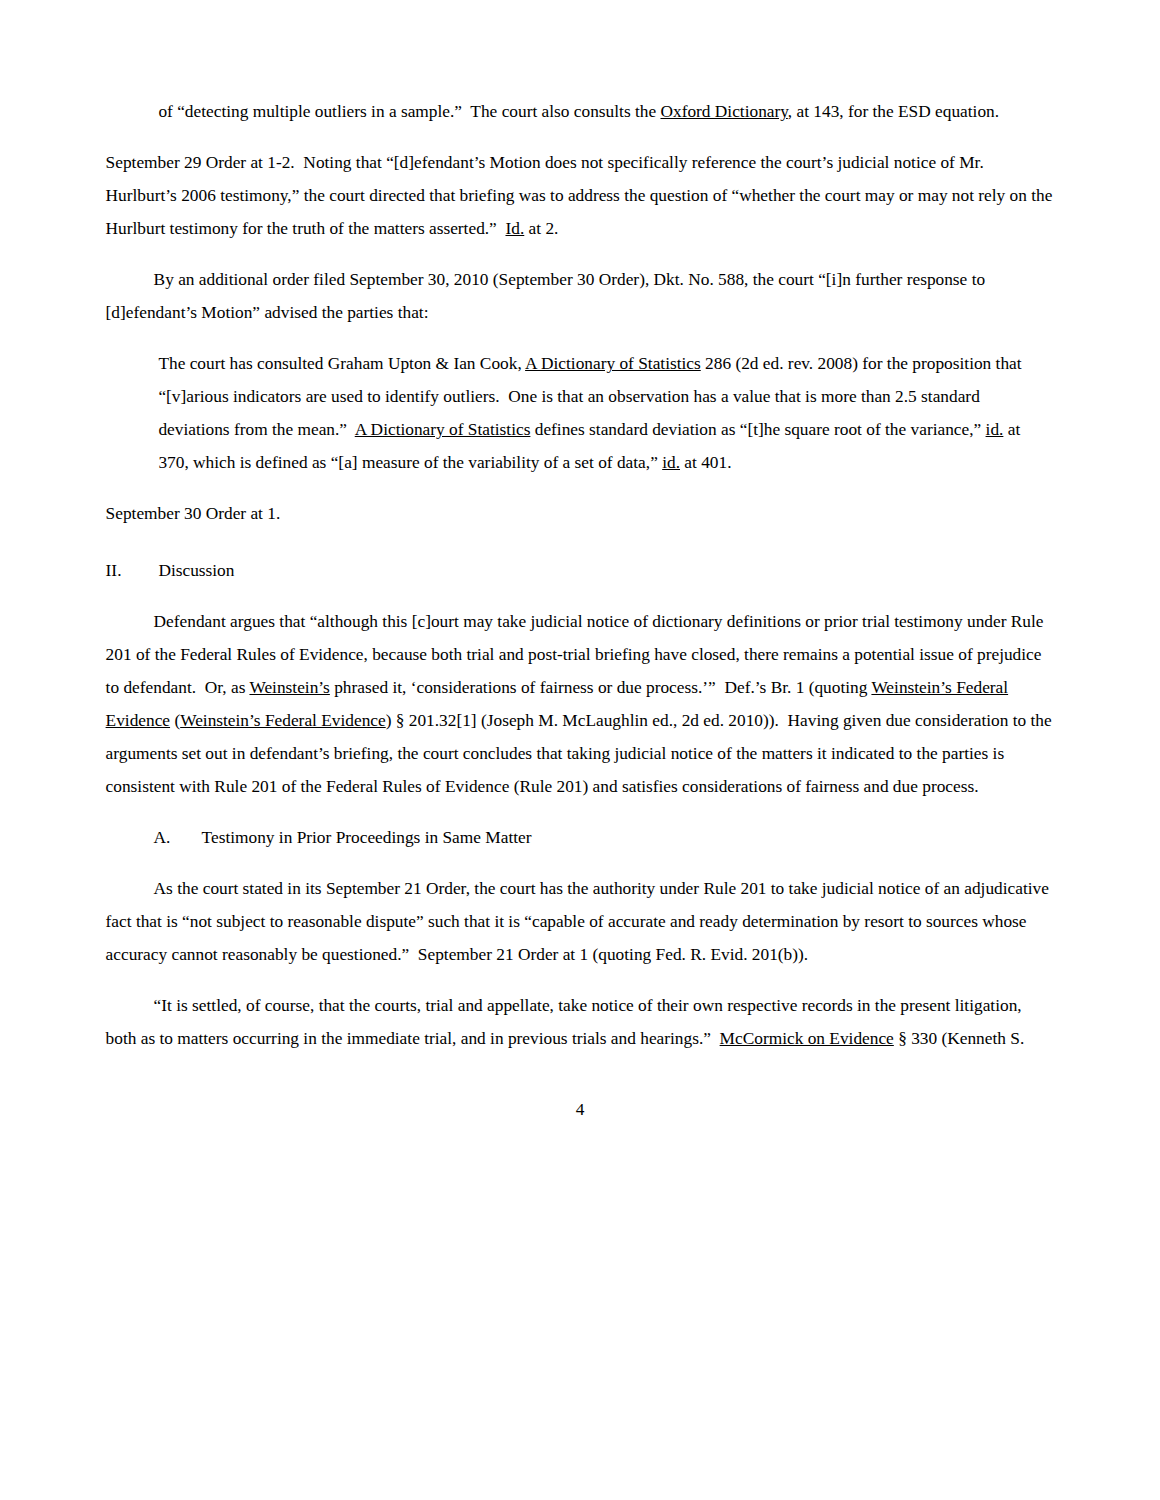of “detecting multiple outliers in a sample.” The court also consults the Oxford Dictionary, at 143, for the ESD equation.
September 29 Order at 1-2. Noting that “[d]efendant’s Motion does not specifically reference the court’s judicial notice of Mr. Hurlburt’s 2006 testimony,” the court directed that briefing was to address the question of “whether the court may or may not rely on the Hurlburt testimony for the truth of the matters asserted.” Id. at 2.
By an additional order filed September 30, 2010 (September 30 Order), Dkt. No. 588, the court “[i]n further response to [d]efendant’s Motion” advised the parties that:
The court has consulted Graham Upton & Ian Cook, A Dictionary of Statistics 286 (2d ed. rev. 2008) for the proposition that “[v]arious indicators are used to identify outliers. One is that an observation has a value that is more than 2.5 standard deviations from the mean.” A Dictionary of Statistics defines standard deviation as “[t]he square root of the variance,” id. at 370, which is defined as “[a] measure of the variability of a set of data,” id. at 401.
September 30 Order at 1.
II. Discussion
Defendant argues that “although this [c]ourt may take judicial notice of dictionary definitions or prior trial testimony under Rule 201 of the Federal Rules of Evidence, because both trial and post-trial briefing have closed, there remains a potential issue of prejudice to defendant. Or, as Weinstein’s phrased it, ‘considerations of fairness or due process.’” Def.’s Br. 1 (quoting Weinstein’s Federal Evidence (Weinstein’s Federal Evidence) § 201.32[1] (Joseph M. McLaughlin ed., 2d ed. 2010)). Having given due consideration to the arguments set out in defendant’s briefing, the court concludes that taking judicial notice of the matters it indicated to the parties is consistent with Rule 201 of the Federal Rules of Evidence (Rule 201) and satisfies considerations of fairness and due process.
A. Testimony in Prior Proceedings in Same Matter
As the court stated in its September 21 Order, the court has the authority under Rule 201 to take judicial notice of an adjudicative fact that is “not subject to reasonable dispute” such that it is “capable of accurate and ready determination by resort to sources whose accuracy cannot reasonably be questioned.” September 21 Order at 1 (quoting Fed. R. Evid. 201(b)).
“It is settled, of course, that the courts, trial and appellate, take notice of their own respective records in the present litigation, both as to matters occurring in the immediate trial, and in previous trials and hearings.” McCormick on Evidence § 330 (Kenneth S.
4